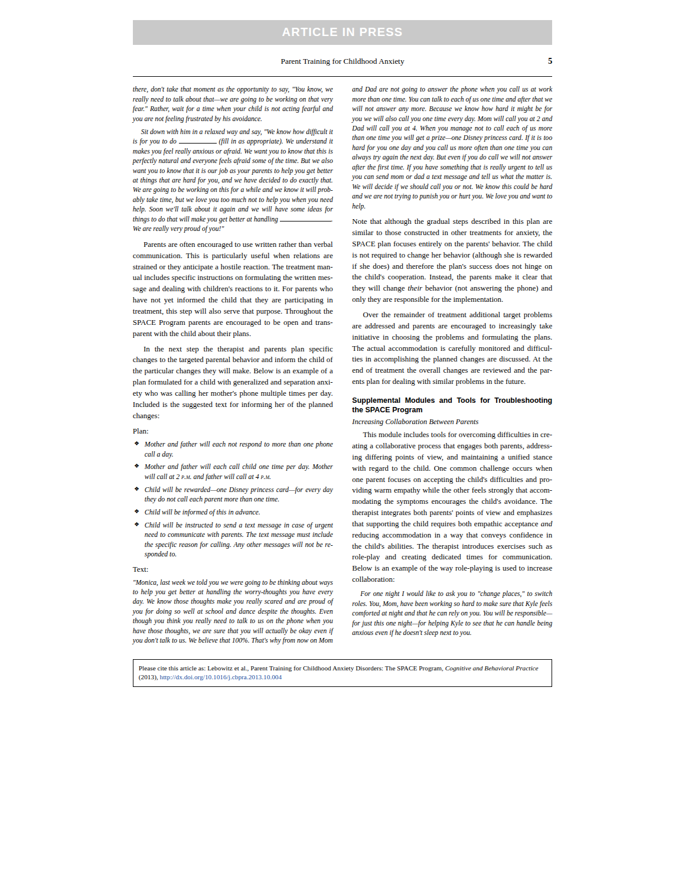ARTICLE IN PRESS
Parent Training for Childhood Anxiety 5
there, don't take that moment as the opportunity to say, "You know, we really need to talk about that—we are going to be working on that very fear." Rather, wait for a time when your child is not acting fearful and you are not feeling frustrated by his avoidance.
Sit down with him in a relaxed way and say, "We know how difficult it is for you to do (fill in as appropriate). We understand it makes you feel really anxious or afraid. We want you to know that this is perfectly natural and everyone feels afraid some of the time. But we also want you to know that it is our job as your parents to help you get better at things that are hard for you, and we have decided to do exactly that. We are going to be working on this for a while and we know it will probably take time, but we love you too much not to help you when you need help. Soon we'll talk about it again and we will have some ideas for things to do that will make you get better at handling . We are really very proud of you!"
Parents are often encouraged to use written rather than verbal communication. This is particularly useful when relations are strained or they anticipate a hostile reaction. The treatment manual includes specific instructions on formulating the written message and dealing with children's reactions to it. For parents who have not yet informed the child that they are participating in treatment, this step will also serve that purpose. Throughout the SPACE Program parents are encouraged to be open and transparent with the child about their plans.
In the next step the therapist and parents plan specific changes to the targeted parental behavior and inform the child of the particular changes they will make. Below is an example of a plan formulated for a child with generalized and separation anxiety who was calling her mother's phone multiple times per day. Included is the suggested text for informing her of the planned changes:
Plan:
Mother and father will each not respond to more than one phone call a day.
Mother and father will each call child one time per day. Mother will call at 2 p.m. and father will call at 4 p.m.
Child will be rewarded—one Disney princess card—for every day they do not call each parent more than one time.
Child will be informed of this in advance.
Child will be instructed to send a text message in case of urgent need to communicate with parents. The text message must include the specific reason for calling. Any other messages will not be responded to.
Text:
"Monica, last week we told you we were going to be thinking about ways to help you get better at handling the worry-thoughts you have every day. We know those thoughts make you really scared and are proud of you for doing so well at school and dance despite the thoughts. Even though you think you really need to talk to us on the phone when you have those thoughts, we are sure that you will actually be okay even if you don't talk to us. We believe that 100%. That's why from now on Mom and Dad are not going to answer the phone when you call us at work more than one time. You can talk to each of us one time and after that we will not answer any more. Because we know how hard it might be for you we will also call you one time every day. Mom will call you at 2 and Dad will call you at 4. When you manage not to call each of us more than one time you will get a prize—one Disney princess card. If it is too hard for you one day and you call us more often than one time you can always try again the next day. But even if you do call we will not answer after the first time. If you have something that is really urgent to tell us you can send mom or dad a text message and tell us what the matter is. We will decide if we should call you or not. We know this could be hard and we are not trying to punish you or hurt you. We love you and want to help.
Note that although the gradual steps described in this plan are similar to those constructed in other treatments for anxiety, the SPACE plan focuses entirely on the parents' behavior. The child is not required to change her behavior (although she is rewarded if she does) and therefore the plan's success does not hinge on the child's cooperation. Instead, the parents make it clear that they will change their behavior (not answering the phone) and only they are responsible for the implementation.
Over the remainder of treatment additional target problems are addressed and parents are encouraged to increasingly take initiative in choosing the problems and formulating the plans. The actual accommodation is carefully monitored and difficulties in accomplishing the planned changes are discussed. At the end of treatment the overall changes are reviewed and the parents plan for dealing with similar problems in the future.
Supplemental Modules and Tools for Troubleshooting the SPACE Program
Increasing Collaboration Between Parents
This module includes tools for overcoming difficulties in creating a collaborative process that engages both parents, addressing differing points of view, and maintaining a unified stance with regard to the child. One common challenge occurs when one parent focuses on accepting the child's difficulties and providing warm empathy while the other feels strongly that accommodating the symptoms encourages the child's avoidance. The therapist integrates both parents' points of view and emphasizes that supporting the child requires both empathic acceptance and reducing accommodation in a way that conveys confidence in the child's abilities. The therapist introduces exercises such as role-play and creating dedicated times for communication. Below is an example of the way role-playing is used to increase collaboration:
For one night I would like to ask you to "change places," to switch roles. You, Mom, have been working so hard to make sure that Kyle feels comforted at night and that he can rely on you. You will be responsible—for just this one night—for helping Kyle to see that he can handle being anxious even if he doesn't sleep next to you.
Please cite this article as: Lebowitz et al., Parent Training for Childhood Anxiety Disorders: The SPACE Program, Cognitive and Behavioral Practice (2013), http://dx.doi.org/10.1016/j.cbpra.2013.10.004